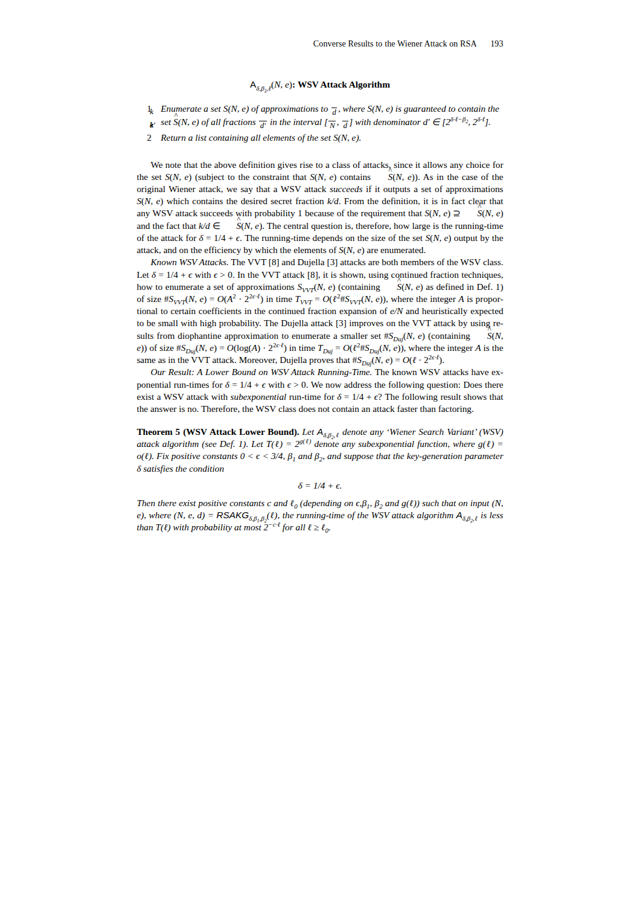Converse Results to the Wiener Attack on RSA193
Aδ,β2,ℓ(N, e): WSV Attack Algorithm
1 Enumerate a set S(N, e) of approximations to kd, where S(N, e) is guaranteed to contain the set ^S(N, e) of all fractions k′d′ in the interval [eN, kd] with denominator d′ ∈ [2δ·ℓ−β2, 2δ·ℓ].
2 Return a list containing all elements of the set S(N, e).
We note that the above definition gives rise to a class of attacks, since it allows any choice for the set S(N, e) (subject to the constraint that S(N, e) contains ^S(N, e)). As in the case of the original Wiener attack, we say that a WSV attack succeeds if it outputs a set of approximations S(N, e) which contains the desired secret fraction k/d. From the definition, it is in fact clear that any WSV attack succeeds with probability 1 because of the requirement that S(N, e) ⊇ ^S(N, e) and the fact that k/d ∈ ^S(N, e). The central question is, therefore, how large is the running-time of the attack for δ = 1/4 + ϵ. The running-time depends on the size of the set S(N, e) output by the attack, and on the efficiency by which the elements of S(N, e) are enumerated.
Known WSV Attacks. The VVT [8] and Dujella [3] attacks are both members of the WSV class. Let δ = 1/4 + ϵ with ϵ > 0. In the VVT attack [8], it is shown, using continued fraction techniques, how to enumerate a set of approximations SVVT(N, e) (containing ^S(N, e) as defined in Def. 1) of size #SVVT(N, e) = O(A2 · 22ϵ·ℓ) in time TVVT = O(ℓ2#SVVT(N, e)), where the integer A is proportional to certain coefficients in the continued fraction expansion of e/N and heuristically expected to be small with high probability. The Dujella attack [3] improves on the VVT attack by using results from diophantine approximation to enumerate a smaller set #SDuj(N, e) (containing ^S(N, e)) of size #SDuj(N, e) = O(log(A) · 22ϵ·ℓ) in time TDuj = O(ℓ2#SDuj(N, e)), where the integer A is the same as in the VVT attack. Moreover, Dujella proves that #SDuj(N, e) = O(ℓ · 22ϵ·ℓ).
Our Result: A Lower Bound on WSV Attack Running-Time. The known WSV attacks have exponential run-times for δ = 1/4 + ϵ with ϵ > 0. We now address the following question: Does there exist a WSV attack with subexponential run-time for δ = 1/4 + ϵ? The following result shows that the answer is no. Therefore, the WSV class does not contain an attack faster than factoring.
Theorem 5 (WSV Attack Lower Bound). Let Aδ,β2,ℓ denote any ‘Wiener Search Variant’ (WSV) attack algorithm (see Def. 1). Let T(ℓ) = 2g(ℓ) denote any subexponential function, where g(ℓ) = o(ℓ). Fix positive constants 0 < ϵ < 3/4, β1 and β2, and suppose that the key-generation parameter δ satisfies the condition
δ = 1/4 + ϵ.
Then there exist positive constants c and ℓ0 (depending on ϵ,β1, β2 and g(ℓ)) such that on input (N, e), where (N, e, d) = RSAKGδ,β1,β2(ℓ), the running-time of the WSV attack algorithm Aδ,β2,ℓ is less than T(ℓ) with probability at most 2−c·ℓ for all ℓ ≥ ℓ0.